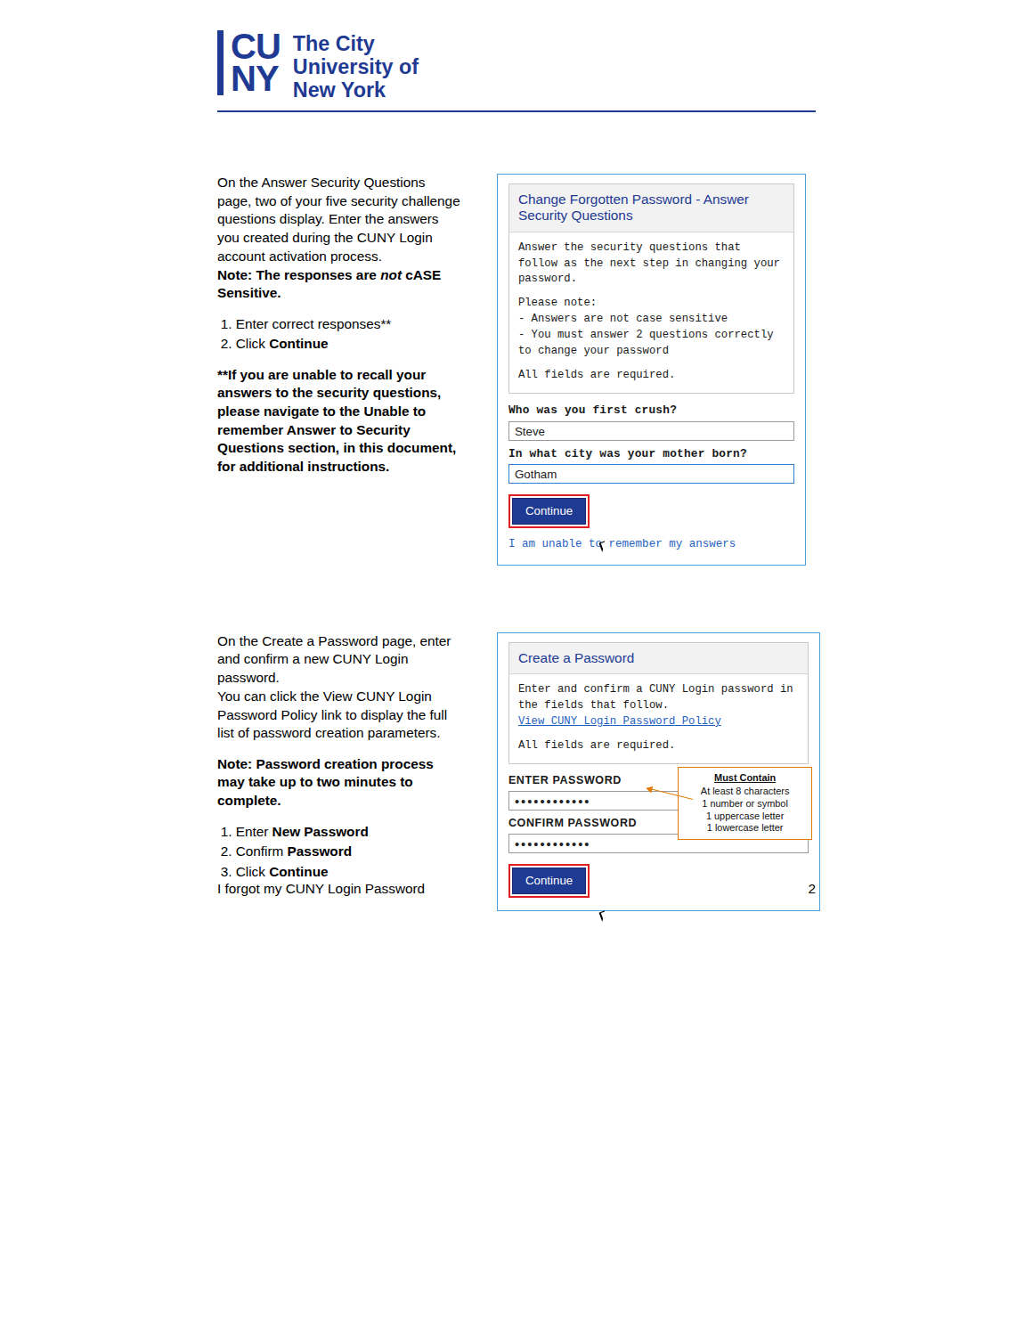CU NY
The City University of New York
On the Answer Security Questions page, two of your five security challenge questions display. Enter the answers you created during the CUNY Login account activation process.
Note: The responses are not cASE Sensitive.
Enter correct responses**
Click Continue
**If you are unable to recall your answers to the security questions, please navigate to the Unable to remember Answer to Security Questions section, in this document, for additional instructions.
Change Forgotten Password - Answer Security Questions
Answer the security questions that follow as the next step in changing your password.
Please note:
- Answers are not case sensitive
- You must answer 2 questions correctly to change your password
All fields are required.
Who was you first crush?
Steve
In what city was your mother born?
Gotham
Continue
I am unable to remember my answers
On the Create a Password page, enter and confirm a new CUNY Login password.
You can click the View CUNY Login Password Policy link to display the full list of password creation parameters.
Note: Password creation process may take up to two minutes to complete.
Enter New Password
Confirm Password
Click Continue
Create a Password
Enter and confirm a CUNY Login password in the fields that follow.
View CUNY Login Password Policy
All fields are required.
Must Contain At least 8 characters
1 number or symbol
1 uppercase letter
1 lowercase letter
ENTER PASSWORD
••••••••••••
CONFIRM PASSWORD
••••••••••••
Continue
I forgot my CUNY Login Password
2